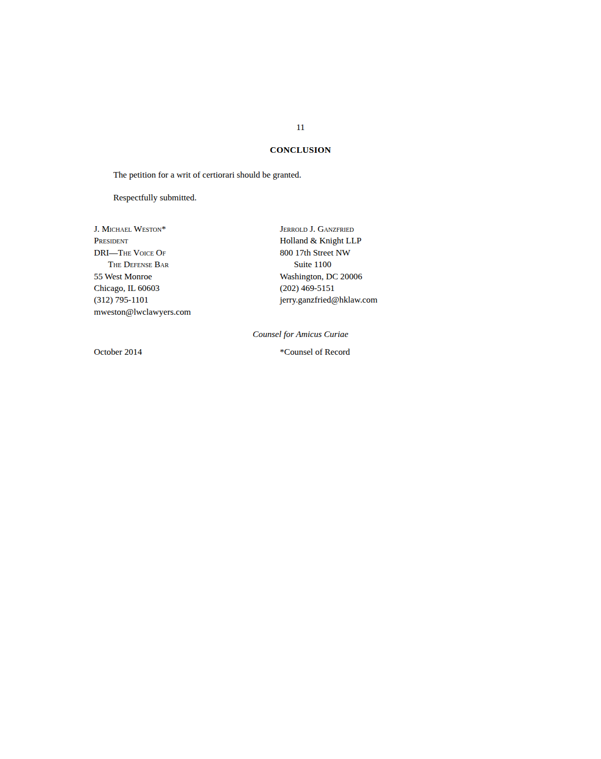11
CONCLUSION
The petition for a writ of certiorari should be granted.
Respectfully submitted.
| J. Michael Weston * President DRI— The Voice Of The Defense Bar 55 West Monroe Chicago, IL 60603 (312) 795‑1101 mweston@lwclawyers.com | Jerrold J. Ganzfried Holland & Knight LLP 800 17th Street NW Suite 1100 Washington, DC 20006 (202) 469‑5151 jerry.ganzfried@hklaw.com |
Counsel for Amicus Curiae
| October 2014 | *Counsel of Record |